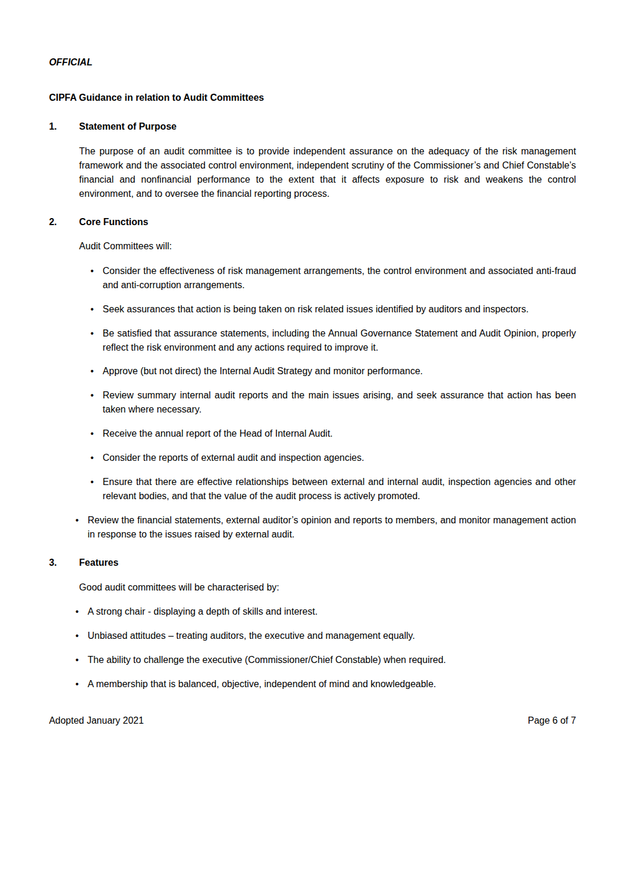OFFICIAL
CIPFA Guidance in relation to Audit Committees
1. Statement of Purpose
The purpose of an audit committee is to provide independent assurance on the adequacy of the risk management framework and the associated control environment, independent scrutiny of the Commissioner’s and Chief Constable’s financial and nonfinancial performance to the extent that it affects exposure to risk and weakens the control environment, and to oversee the financial reporting process.
2. Core Functions
Audit Committees will:
Consider the effectiveness of risk management arrangements, the control environment and associated anti-fraud and anti-corruption arrangements.
Seek assurances that action is being taken on risk related issues identified by auditors and inspectors.
Be satisfied that assurance statements, including the Annual Governance Statement and Audit Opinion, properly reflect the risk environment and any actions required to improve it.
Approve (but not direct) the Internal Audit Strategy and monitor performance.
Review summary internal audit reports and the main issues arising, and seek assurance that action has been taken where necessary.
Receive the annual report of the Head of Internal Audit.
Consider the reports of external audit and inspection agencies.
Ensure that there are effective relationships between external and internal audit, inspection agencies and other relevant bodies, and that the value of the audit process is actively promoted.
Review the financial statements, external auditor’s opinion and reports to members, and monitor management action in response to the issues raised by external audit.
3. Features
Good audit committees will be characterised by:
A strong chair - displaying a depth of skills and interest.
Unbiased attitudes – treating auditors, the executive and management equally.
The ability to challenge the executive (Commissioner/Chief Constable) when required.
A membership that is balanced, objective, independent of mind and knowledgeable.
Adopted January 2021 Page 6 of 7